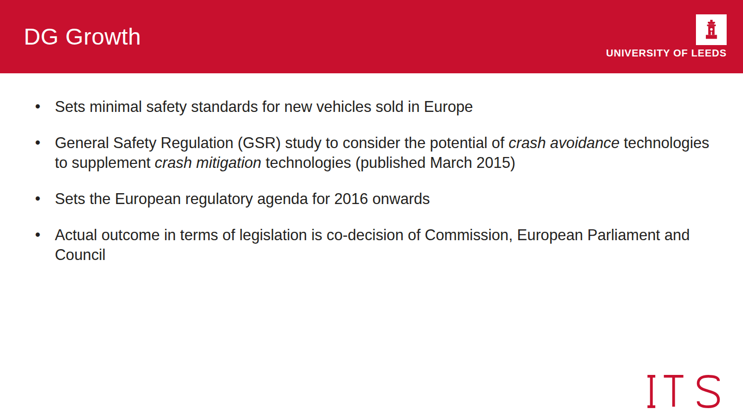DG Growth
UNIVERSITY OF LEEDS
Sets minimal safety standards for new vehicles sold in Europe
General Safety Regulation (GSR) study to consider the potential of crash avoidance technologies to supplement crash mitigation technologies (published March 2015)
Sets the European regulatory agenda for 2016 onwards
Actual outcome in terms of legislation is co-decision of Commission, European Parliament and Council